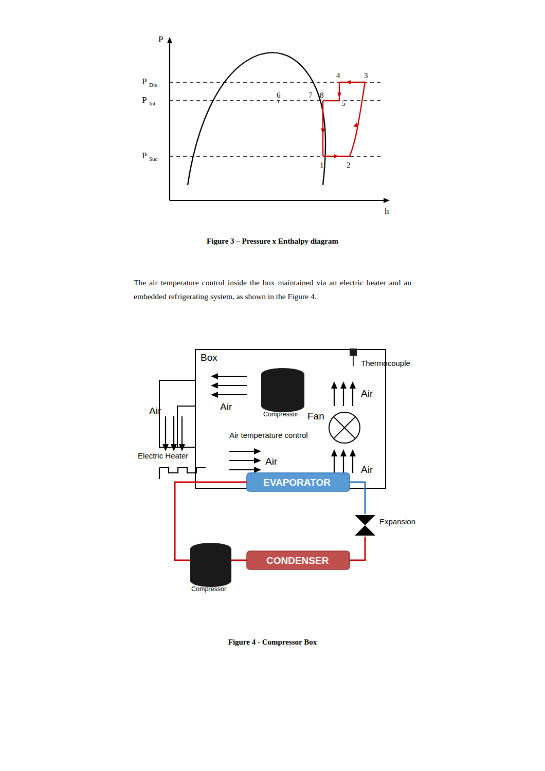P h P Dis P Int P Suc 1 2 3 4 5 6 7 8
Figure 3 – Pressure x Enthalpy diagram
The air temperature control inside the box maintained via an electric heater and an embedded refrigerating system, as shown in the Figure 4.
Box Thermocouple Compressor Air Air Fan Air Air Air temperature control Air Electric Heater EVAPORATOR Expansion Valve CONDENSER Compressor
Figure 4 - Compressor Box